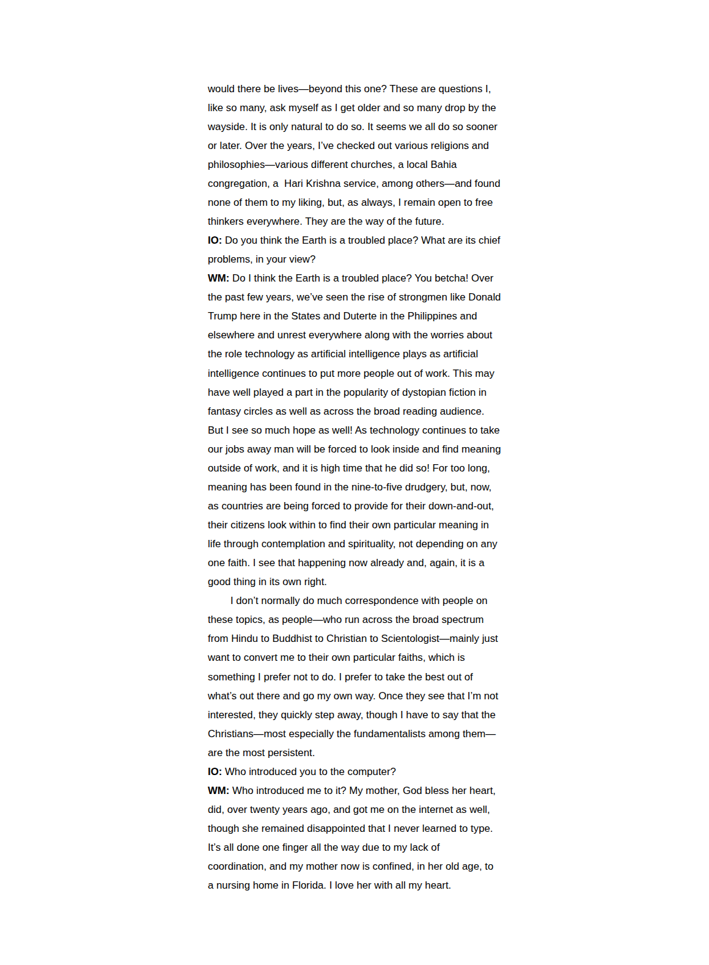would there be lives—beyond this one? These are questions I, like so many, ask myself as I get older and so many drop by the wayside. It is only natural to do so. It seems we all do so sooner or later. Over the years, I’ve checked out various religions and philosophies—various different churches, a local Bahia congregation, a Hari Krishna service, among others—and found none of them to my liking, but, as always, I remain open to free thinkers everywhere. They are the way of the future.
IO: Do you think the Earth is a troubled place? What are its chief problems, in your view?
WM: Do I think the Earth is a troubled place? You betcha! Over the past few years, we’ve seen the rise of strongmen like Donald Trump here in the States and Duterte in the Philippines and elsewhere and unrest everywhere along with the worries about the role technology as artificial intelligence plays as artificial intelligence continues to put more people out of work. This may have well played a part in the popularity of dystopian fiction in fantasy circles as well as across the broad reading audience. But I see so much hope as well! As technology continues to take our jobs away man will be forced to look inside and find meaning outside of work, and it is high time that he did so! For too long, meaning has been found in the nine-to-five drudgery, but, now, as countries are being forced to provide for their down-and-out, their citizens look within to find their own particular meaning in life through contemplation and spirituality, not depending on any one faith. I see that happening now already and, again, it is a good thing in its own right.
I don’t normally do much correspondence with people on these topics, as people—who run across the broad spectrum from Hindu to Buddhist to Christian to Scientologist—mainly just want to convert me to their own particular faiths, which is something I prefer not to do. I prefer to take the best out of what’s out there and go my own way. Once they see that I’m not interested, they quickly step away, though I have to say that the Christians—most especially the fundamentalists among them—are the most persistent.
IO: Who introduced you to the computer?
WM: Who introduced me to it? My mother, God bless her heart, did, over twenty years ago, and got me on the internet as well, though she remained disappointed that I never learned to type. It’s all done one finger all the way due to my lack of coordination, and my mother now is confined, in her old age, to a nursing home in Florida. I love her with all my heart.